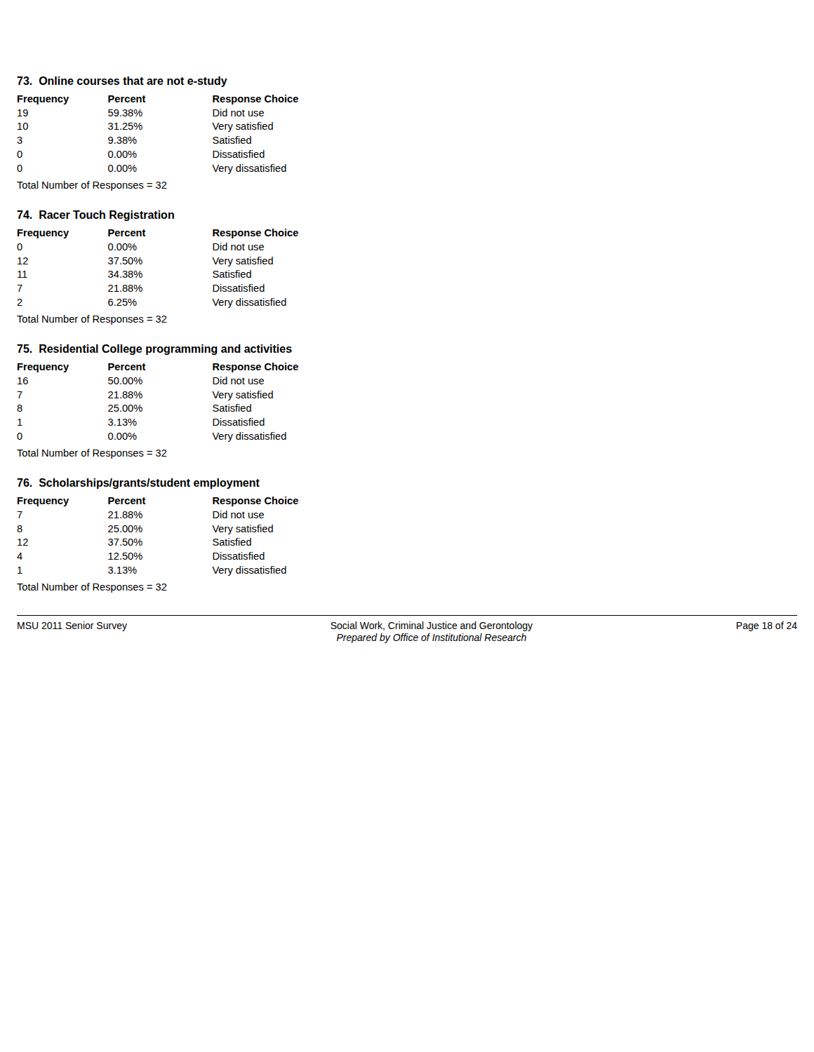73. Online courses that are not e-study
| Frequency | Percent | Response Choice |
| --- | --- | --- |
| 19 | 59.38% | Did not use |
| 10 | 31.25% | Very satisfied |
| 3 | 9.38% | Satisfied |
| 0 | 0.00% | Dissatisfied |
| 0 | 0.00% | Very dissatisfied |
Total Number of Responses = 32
74. Racer Touch Registration
| Frequency | Percent | Response Choice |
| --- | --- | --- |
| 0 | 0.00% | Did not use |
| 12 | 37.50% | Very satisfied |
| 11 | 34.38% | Satisfied |
| 7 | 21.88% | Dissatisfied |
| 2 | 6.25% | Very dissatisfied |
Total Number of Responses = 32
75. Residential College programming and activities
| Frequency | Percent | Response Choice |
| --- | --- | --- |
| 16 | 50.00% | Did not use |
| 7 | 21.88% | Very satisfied |
| 8 | 25.00% | Satisfied |
| 1 | 3.13% | Dissatisfied |
| 0 | 0.00% | Very dissatisfied |
Total Number of Responses = 32
76. Scholarships/grants/student employment
| Frequency | Percent | Response Choice |
| --- | --- | --- |
| 7 | 21.88% | Did not use |
| 8 | 25.00% | Very satisfied |
| 12 | 37.50% | Satisfied |
| 4 | 12.50% | Dissatisfied |
| 1 | 3.13% | Very dissatisfied |
Total Number of Responses = 32
MSU 2011 Senior Survey
Social Work, Criminal Justice and Gerontology Prepared by Office of Institutional Research
Page 18 of 24